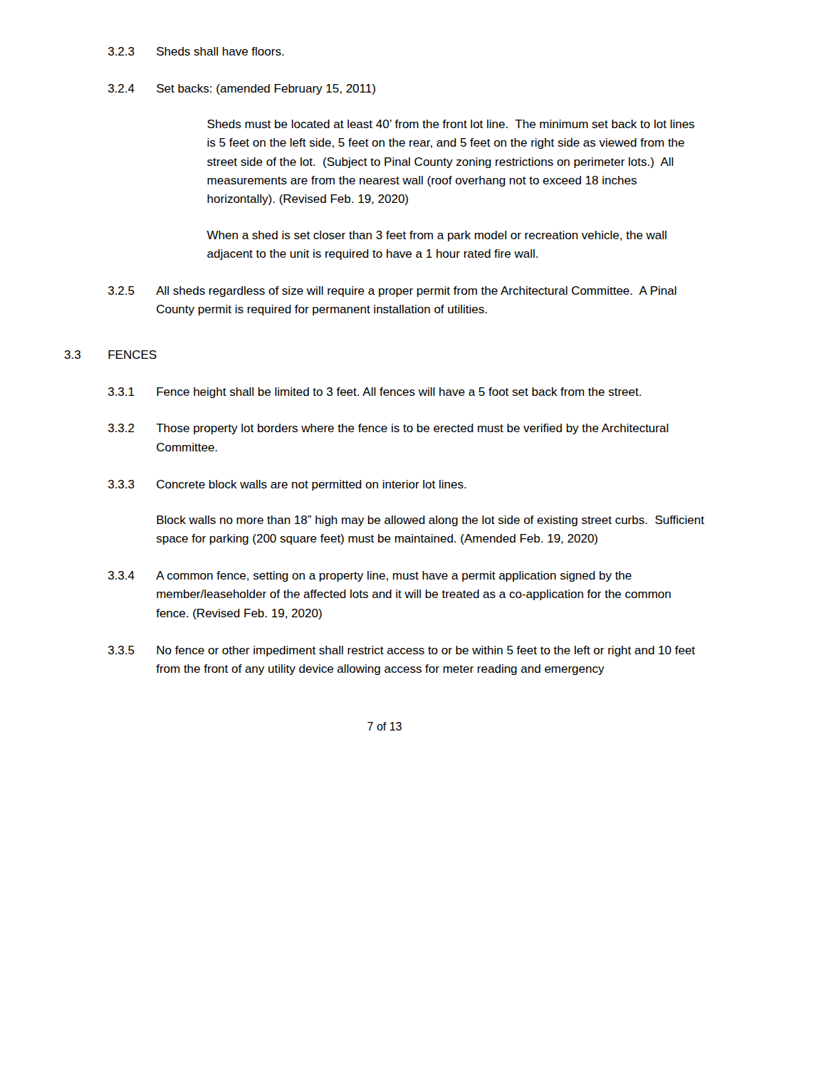3.2.3
Sheds shall have floors.
3.2.4
Set backs: (amended February 15, 2011)
Sheds must be located at least 40’ from the front lot line. The minimum set back to lot lines is 5 feet on the left side, 5 feet on the rear, and 5 feet on the right side as viewed from the street side of the lot. (Subject to Pinal County zoning restrictions on perimeter lots.) All measurements are from the nearest wall (roof overhang not to exceed 18 inches horizontally). (Revised Feb. 19, 2020)
When a shed is set closer than 3 feet from a park model or recreation vehicle, the wall adjacent to the unit is required to have a 1 hour rated fire wall.
3.2.5
All sheds regardless of size will require a proper permit from the Architectural Committee. A Pinal County permit is required for permanent installation of utilities.
3.3
FENCES
3.3.1
Fence height shall be limited to 3 feet. All fences will have a 5 foot set back from the street.
3.3.2
Those property lot borders where the fence is to be erected must be verified by the Architectural Committee.
3.3.3
Concrete block walls are not permitted on interior lot lines.
Block walls no more than 18” high may be allowed along the lot side of existing street curbs. Sufficient space for parking (200 square feet) must be maintained. (Amended Feb. 19, 2020)
3.3.4
A common fence, setting on a property line, must have a permit application signed by the member/leaseholder of the affected lots and it will be treated as a co-application for the common fence. (Revised Feb. 19, 2020)
3.3.5
No fence or other impediment shall restrict access to or be within 5 feet to the left or right and 10 feet from the front of any utility device allowing access for meter reading and emergency
7 of 13